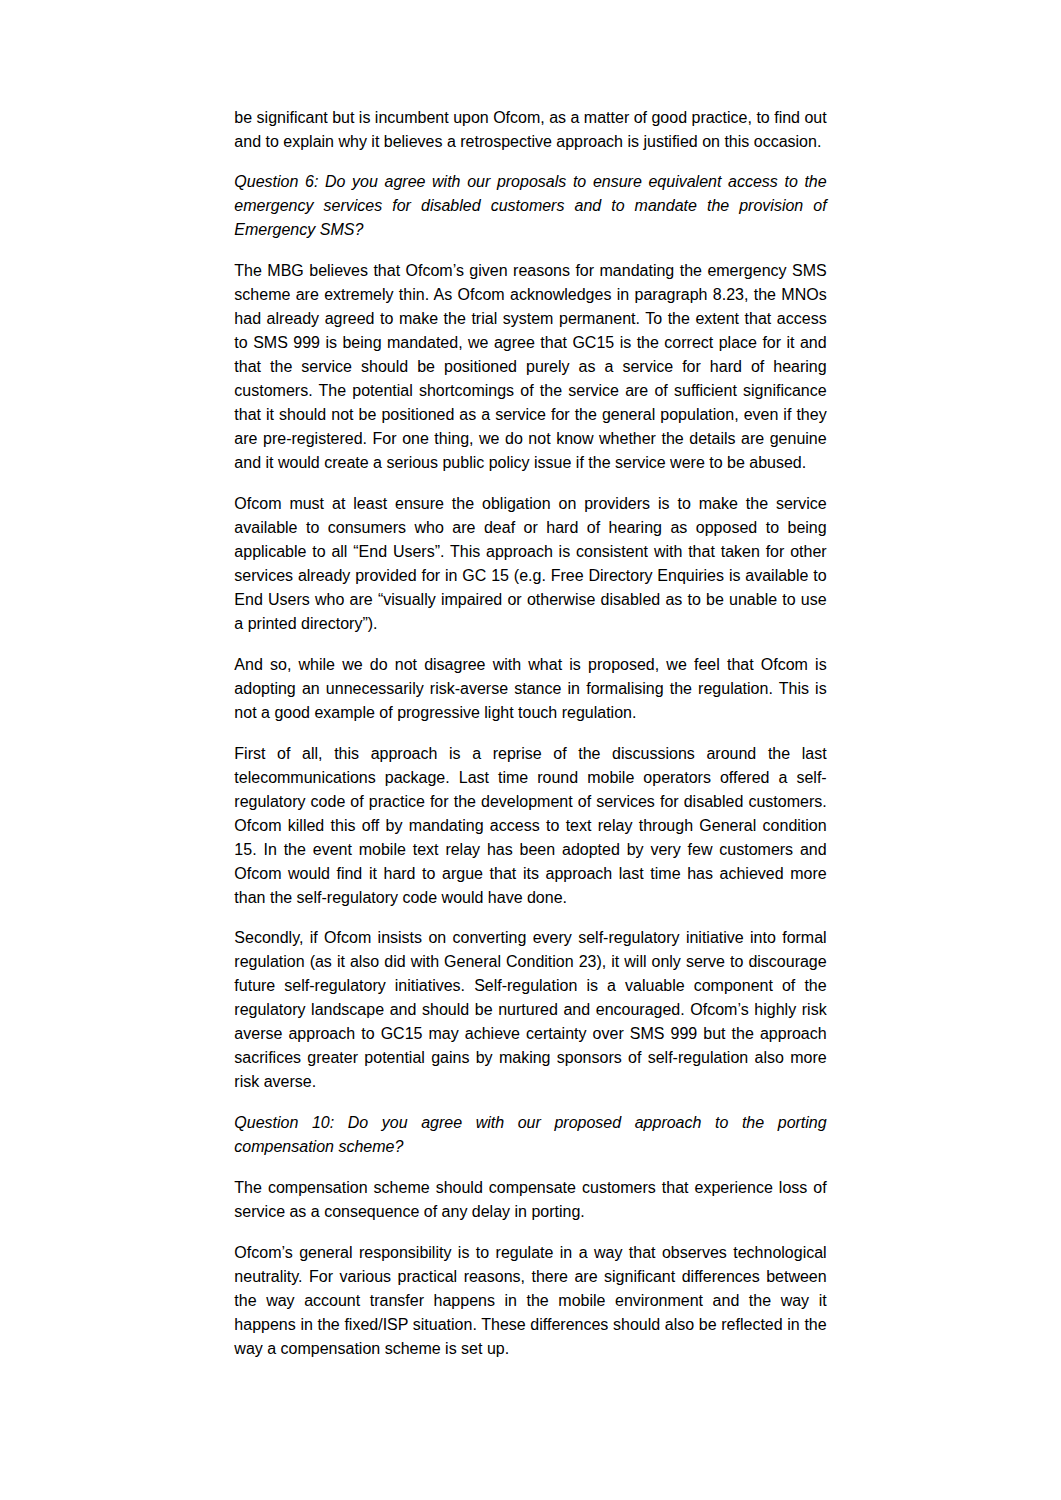be significant but is incumbent upon Ofcom, as a matter of good practice, to find out and to explain why it believes a retrospective approach is justified on this occasion.
Question 6: Do you agree with our proposals to ensure equivalent access to the emergency services for disabled customers and to mandate the provision of Emergency SMS?
The MBG believes that Ofcom’s given reasons for mandating the emergency SMS scheme are extremely thin. As Ofcom acknowledges in paragraph 8.23, the MNOs had already agreed to make the trial system permanent. To the extent that access to SMS 999 is being mandated, we agree that GC15 is the correct place for it and that the service should be positioned purely as a service for hard of hearing customers. The potential shortcomings of the service are of sufficient significance that it should not be positioned as a service for the general population, even if they are pre-registered. For one thing, we do not know whether the details are genuine and it would create a serious public policy issue if the service were to be abused.
Ofcom must at least ensure the obligation on providers is to make the service available to consumers who are deaf or hard of hearing as opposed to being applicable to all “End Users”. This approach is consistent with that taken for other services already provided for in GC 15 (e.g. Free Directory Enquiries is available to End Users who are “visually impaired or otherwise disabled as to be unable to use a printed directory”).
And so, while we do not disagree with what is proposed, we feel that Ofcom is adopting an unnecessarily risk-averse stance in formalising the regulation. This is not a good example of progressive light touch regulation.
First of all, this approach is a reprise of the discussions around the last telecommunications package. Last time round mobile operators offered a self-regulatory code of practice for the development of services for disabled customers. Ofcom killed this off by mandating access to text relay through General condition 15. In the event mobile text relay has been adopted by very few customers and Ofcom would find it hard to argue that its approach last time has achieved more than the self-regulatory code would have done.
Secondly, if Ofcom insists on converting every self-regulatory initiative into formal regulation (as it also did with General Condition 23), it will only serve to discourage future self-regulatory initiatives. Self-regulation is a valuable component of the regulatory landscape and should be nurtured and encouraged. Ofcom’s highly risk averse approach to GC15 may achieve certainty over SMS 999 but the approach sacrifices greater potential gains by making sponsors of self-regulation also more risk averse.
Question 10: Do you agree with our proposed approach to the porting compensation scheme?
The compensation scheme should compensate customers that experience loss of service as a consequence of any delay in porting.
Ofcom’s general responsibility is to regulate in a way that observes technological neutrality. For various practical reasons, there are significant differences between the way account transfer happens in the mobile environment and the way it happens in the fixed/ISP situation. These differences should also be reflected in the way a compensation scheme is set up.